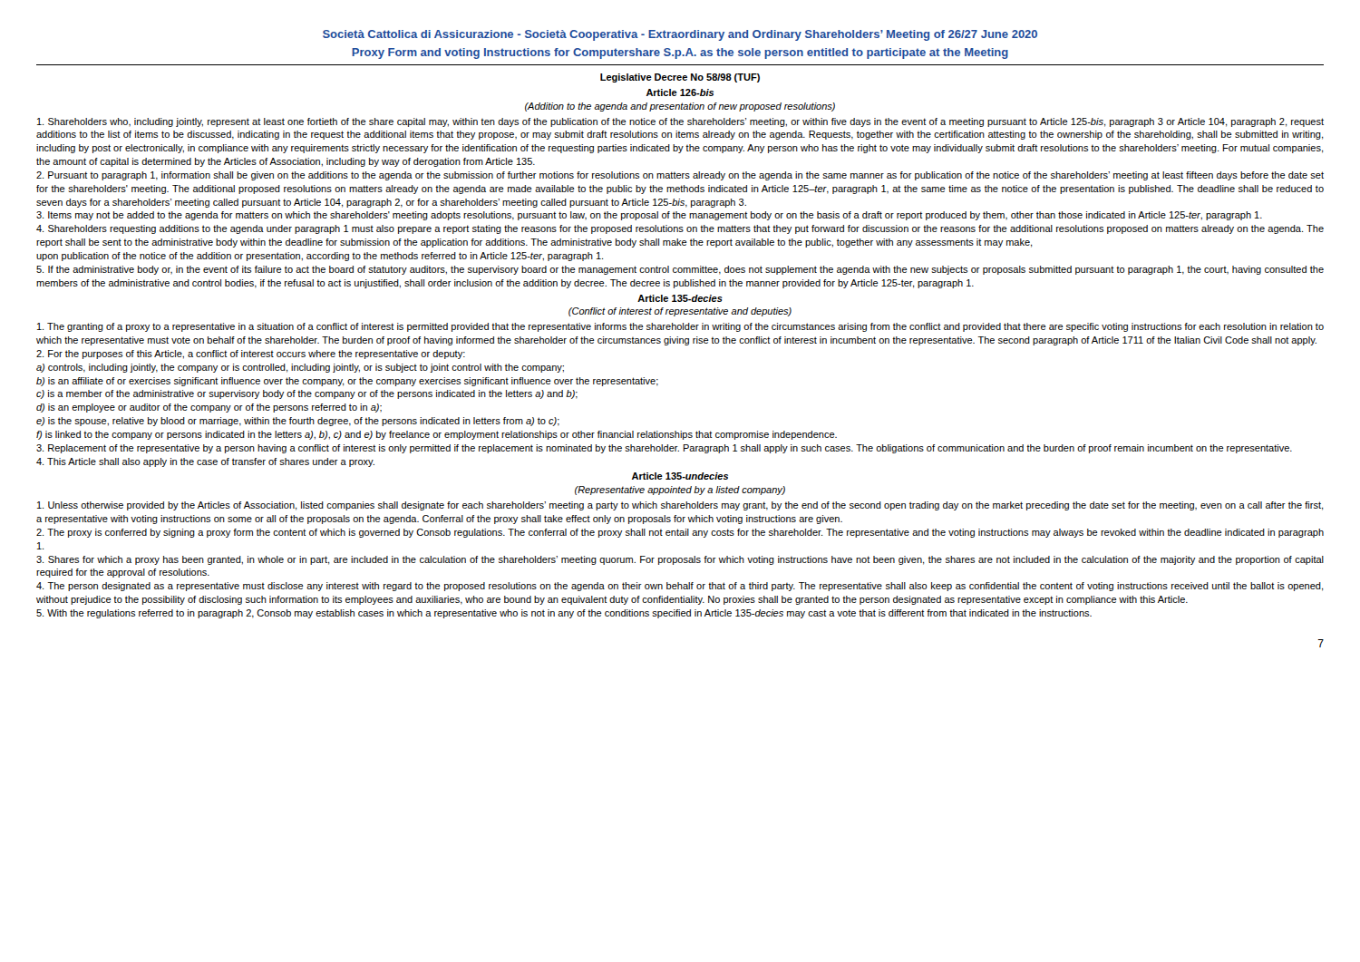Società Cattolica di Assicurazione - Società Cooperativa - Extraordinary and Ordinary Shareholders’ Meeting of 26/27 June 2020
Proxy Form and voting Instructions for Computershare S.p.A. as the sole person entitled to participate at the Meeting
Legislative Decree No 58/98 (TUF)
Article 126-bis
(Addition to the agenda and presentation of new proposed resolutions)
1. Shareholders who, including jointly, represent at least one fortieth of the share capital may, within ten days of the publication of the notice of the shareholders’ meeting, or within five days in the event of a meeting pursuant to Article 125-bis, paragraph 3 or Article 104, paragraph 2, request additions to the list of items to be discussed, indicating in the request the additional items that they propose, or may submit draft resolutions on items already on the agenda. Requests, together with the certification attesting to the ownership of the shareholding, shall be submitted in writing, including by post or electronically, in compliance with any requirements strictly necessary for the identification of the requesting parties indicated by the company. Any person who has the right to vote may individually submit draft resolutions to the shareholders’ meeting. For mutual companies, the amount of capital is determined by the Articles of Association, including by way of derogation from Article 135.
2. Pursuant to paragraph 1, information shall be given on the additions to the agenda or the submission of further motions for resolutions on matters already on the agenda in the same manner as for publication of the notice of the shareholders’ meeting at least fifteen days before the date set for the shareholders' meeting. The additional proposed resolutions on matters already on the agenda are made available to the public by the methods indicated in Article 125–ter, paragraph 1, at the same time as the notice of the presentation is published. The deadline shall be reduced to seven days for a shareholders’ meeting called pursuant to Article 104, paragraph 2, or for a shareholders’ meeting called pursuant to Article 125-bis, paragraph 3.
3. Items may not be added to the agenda for matters on which the shareholders' meeting adopts resolutions, pursuant to law, on the proposal of the management body or on the basis of a draft or report produced by them, other than those indicated in Article 125-ter, paragraph 1.
4. Shareholders requesting additions to the agenda under paragraph 1 must also prepare a report stating the reasons for the proposed resolutions on the matters that they put forward for discussion or the reasons for the additional resolutions proposed on matters already on the agenda. The report shall be sent to the administrative body within the deadline for submission of the application for additions. The administrative body shall make the report available to the public, together with any assessments it may make,
upon publication of the notice of the addition or presentation, according to the methods referred to in Article 125-ter, paragraph 1.
5. If the administrative body or, in the event of its failure to act the board of statutory auditors, the supervisory board or the management control committee, does not supplement the agenda with the new subjects or proposals submitted pursuant to paragraph 1, the court, having consulted the members of the administrative and control bodies, if the refusal to act is unjustified, shall order inclusion of the addition by decree. The decree is published in the manner provided for by Article 125-ter, paragraph 1.
Article 135-decies
(Conflict of interest of representative and deputies)
1. The granting of a proxy to a representative in a situation of a conflict of interest is permitted provided that the representative informs the shareholder in writing of the circumstances arising from the conflict and provided that there are specific voting instructions for each resolution in relation to which the representative must vote on behalf of the shareholder. The burden of proof of having informed the shareholder of the circumstances giving rise to the conflict of interest in incumbent on the representative. The second paragraph of Article 1711 of the Italian Civil Code shall not apply.
2. For the purposes of this Article, a conflict of interest occurs where the representative or deputy:
a) controls, including jointly, the company or is controlled, including jointly, or is subject to joint control with the company;
b) is an affiliate of or exercises significant influence over the company, or the company exercises significant influence over the representative;
c) is a member of the administrative or supervisory body of the company or of the persons indicated in the letters a) and b);
d) is an employee or auditor of the company or of the persons referred to in a);
e) is the spouse, relative by blood or marriage, within the fourth degree, of the persons indicated in letters from a) to c);
f) is linked to the company or persons indicated in the letters a), b), c) and e) by freelance or employment relationships or other financial relationships that compromise independence.
3. Replacement of the representative by a person having a conflict of interest is only permitted if the replacement is nominated by the shareholder. Paragraph 1 shall apply in such cases. The obligations of communication and the burden of proof remain incumbent on the representative.
4. This Article shall also apply in the case of transfer of shares under a proxy.
Article 135-undecies
(Representative appointed by a listed company)
1. Unless otherwise provided by the Articles of Association, listed companies shall designate for each shareholders’ meeting a party to which shareholders may grant, by the end of the second open trading day on the market preceding the date set for the meeting, even on a call after the first, a representative with voting instructions on some or all of the proposals on the agenda. Conferral of the proxy shall take effect only on proposals for which voting instructions are given.
2. The proxy is conferred by signing a proxy form the content of which is governed by Consob regulations. The conferral of the proxy shall not entail any costs for the shareholder. The representative and the voting instructions may always be revoked within the deadline indicated in paragraph 1.
3. Shares for which a proxy has been granted, in whole or in part, are included in the calculation of the shareholders’ meeting quorum. For proposals for which voting instructions have not been given, the shares are not included in the calculation of the majority and the proportion of capital required for the approval of resolutions.
4. The person designated as a representative must disclose any interest with regard to the proposed resolutions on the agenda on their own behalf or that of a third party. The representative shall also keep as confidential the content of voting instructions received until the ballot is opened, without prejudice to the possibility of disclosing such information to its employees and auxiliaries, who are bound by an equivalent duty of confidentiality. No proxies shall be granted to the person designated as representative except in compliance with this Article.
5. With the regulations referred to in paragraph 2, Consob may establish cases in which a representative who is not in any of the conditions specified in Article 135-decies may cast a vote that is different from that indicated in the instructions.
7